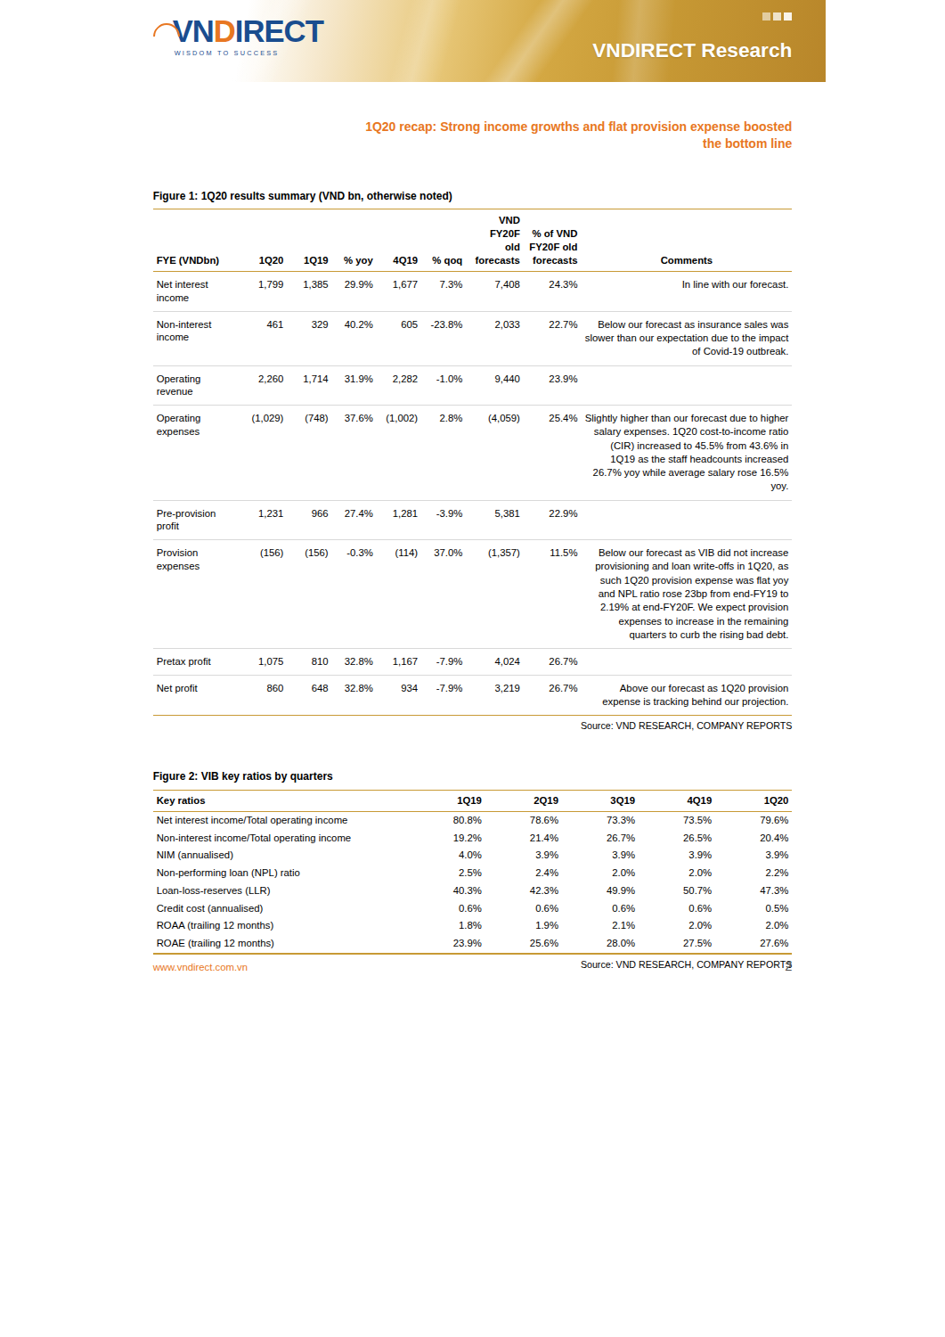VN DIRECT
WISDOM TO SUCCESS
VNDIRECT Research
1Q20 recap: Strong income growths and flat provision expense boosted
the bottom line
Figure 1: 1Q20 results summary (VND bn, otherwise noted)
| FYE (VNDbn) | 1Q20 | 1Q19 | % yoy | 4Q19 | % qoq | VND FY20F old forecasts | % of VND FY20F old forecasts | Comments |
| --- | --- | --- | --- | --- | --- | --- | --- | --- |
| Net interest income | 1,799 | 1,385 | 29.9% | 1,677 | 7.3% | 7,408 | 24.3% | In line with our forecast. |
| Non-interest income | 461 | 329 | 40.2% | 605 | -23.8% | 2,033 | 22.7% | Below our forecast as insurance sales was slower than our expectation due to the impact of Covid-19 outbreak. |
| Operating revenue | 2,260 | 1,714 | 31.9% | 2,282 | -1.0% | 9,440 | 23.9% | |
| Operating expenses | (1,029) | (748) | 37.6% | (1,002) | 2.8% | (4,059) | 25.4% | Slightly higher than our forecast due to higher salary expenses. 1Q20 cost-to-income ratio (CIR) increased to 45.5% from 43.6% in 1Q19 as the staff headcounts increased 26.7% yoy while average salary rose 16.5% yoy. |
| Pre-provision profit | 1,231 | 966 | 27.4% | 1,281 | -3.9% | 5,381 | 22.9% | |
| Provision expenses | (156) | (156) | -0.3% | (114) | 37.0% | (1,357) | 11.5% | Below our forecast as VIB did not increase provisioning and loan write-offs in 1Q20, as such 1Q20 provision expense was flat yoy and NPL ratio rose 23bp from end-FY19 to 2.19% at end-FY20F. We expect provision expenses to increase in the remaining quarters to curb the rising bad debt. |
| Pretax profit | 1,075 | 810 | 32.8% | 1,167 | -7.9% | 4,024 | 26.7% | |
| Net profit | 860 | 648 | 32.8% | 934 | -7.9% | 3,219 | 26.7% | Above our forecast as 1Q20 provision expense is tracking behind our projection. |
Source: VND RESEARCH, COMPANY REPORTS
Figure 2: VIB key ratios by quarters
| Key ratios | 1Q19 | 2Q19 | 3Q19 | 4Q19 | 1Q20 |
| --- | --- | --- | --- | --- | --- |
| Net interest income/Total operating income | 80.8% | 78.6% | 73.3% | 73.5% | 79.6% |
| Non-interest income/Total operating income | 19.2% | 21.4% | 26.7% | 26.5% | 20.4% |
| NIM (annualised) | 4.0% | 3.9% | 3.9% | 3.9% | 3.9% |
| Non-performing loan (NPL) ratio | 2.5% | 2.4% | 2.0% | 2.0% | 2.2% |
| Loan-loss-reserves (LLR) | 40.3% | 42.3% | 49.9% | 50.7% | 47.3% |
| Credit cost (annualised) | 0.6% | 0.6% | 0.6% | 0.6% | 0.5% |
| ROAA (trailing 12 months) | 1.8% | 1.9% | 2.1% | 2.0% | 2.0% |
| ROAE (trailing 12 months) | 23.9% | 25.6% | 28.0% | 27.5% | 27.6% |
Source: VND RESEARCH, COMPANY REPORTS
www.vndirect.com.vn 2